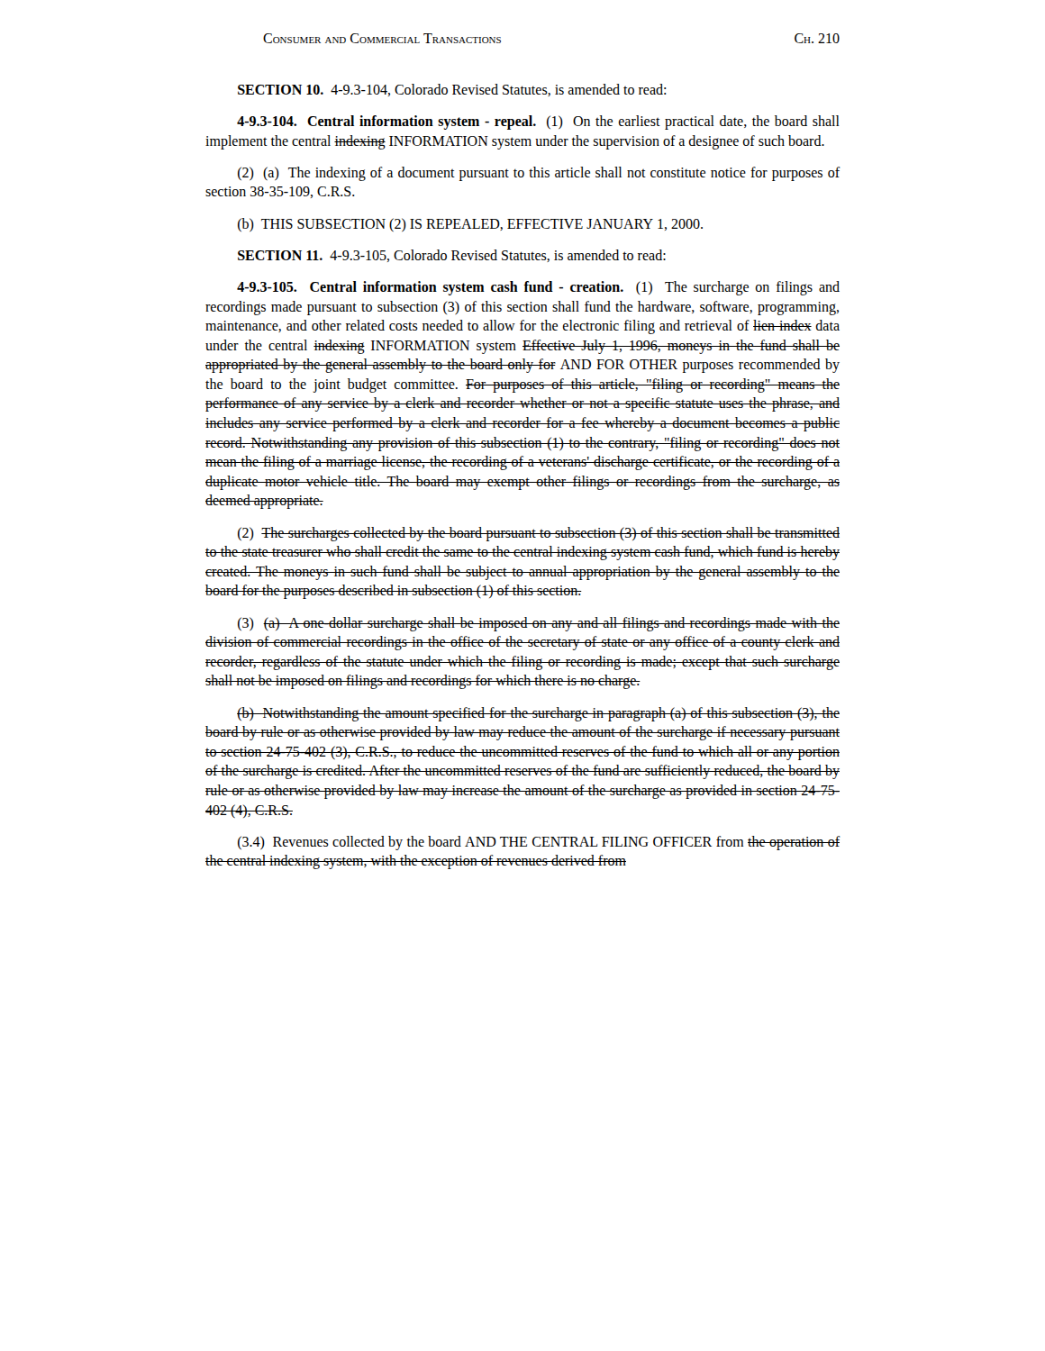Consumer and Commercial Transactions Ch. 210
SECTION 10. 4-9.3-104, Colorado Revised Statutes, is amended to read:
4-9.3-104. Central information system - repeal. (1) On the earliest practical date, the board shall implement the central indexing INFORMATION system under the supervision of a designee of such board.
(2) (a) The indexing of a document pursuant to this article shall not constitute notice for purposes of section 38-35-109, C.R.S.
(b) THIS SUBSECTION (2) IS REPEALED, EFFECTIVE JANUARY 1, 2000.
SECTION 11. 4-9.3-105, Colorado Revised Statutes, is amended to read:
4-9.3-105. Central information system cash fund - creation. (1) The surcharge on filings and recordings made pursuant to subsection (3) of this section shall fund the hardware, software, programming, maintenance, and other related costs needed to allow for the electronic filing and retrieval of lien index data under the central indexing INFORMATION system Effective July 1, 1996, moneys in the fund shall be appropriated by the general assembly to the board only for AND FOR OTHER purposes recommended by the board to the joint budget committee. For purposes of this article, "filing or recording" means the performance of any service by a clerk and recorder whether or not a specific statute uses the phrase, and includes any service performed by a clerk and recorder for a fee whereby a document becomes a public record. Notwithstanding any provision of this subsection (1) to the contrary, "filing or recording" does not mean the filing of a marriage license, the recording of a veterans' discharge certificate, or the recording of a duplicate motor vehicle title. The board may exempt other filings or recordings from the surcharge, as deemed appropriate.
(2) The surcharges collected by the board pursuant to subsection (3) of this section shall be transmitted to the state treasurer who shall credit the same to the central indexing system cash fund, which fund is hereby created. The moneys in such fund shall be subject to annual appropriation by the general assembly to the board for the purposes described in subsection (1) of this section.
(3) (a) A one-dollar surcharge shall be imposed on any and all filings and recordings made with the division of commercial recordings in the office of the secretary of state or any office of a county clerk and recorder, regardless of the statute under which the filing or recording is made; except that such surcharge shall not be imposed on filings and recordings for which there is no charge.
(b) Notwithstanding the amount specified for the surcharge in paragraph (a) of this subsection (3), the board by rule or as otherwise provided by law may reduce the amount of the surcharge if necessary pursuant to section 24-75-402 (3), C.R.S., to reduce the uncommitted reserves of the fund to which all or any portion of the surcharge is credited. After the uncommitted reserves of the fund are sufficiently reduced, the board by rule or as otherwise provided by law may increase the amount of the surcharge as provided in section 24-75-402 (4), C.R.S.
(3.4) Revenues collected by the board AND THE CENTRAL FILING OFFICER from the operation of the central indexing system, with the exception of revenues derived from